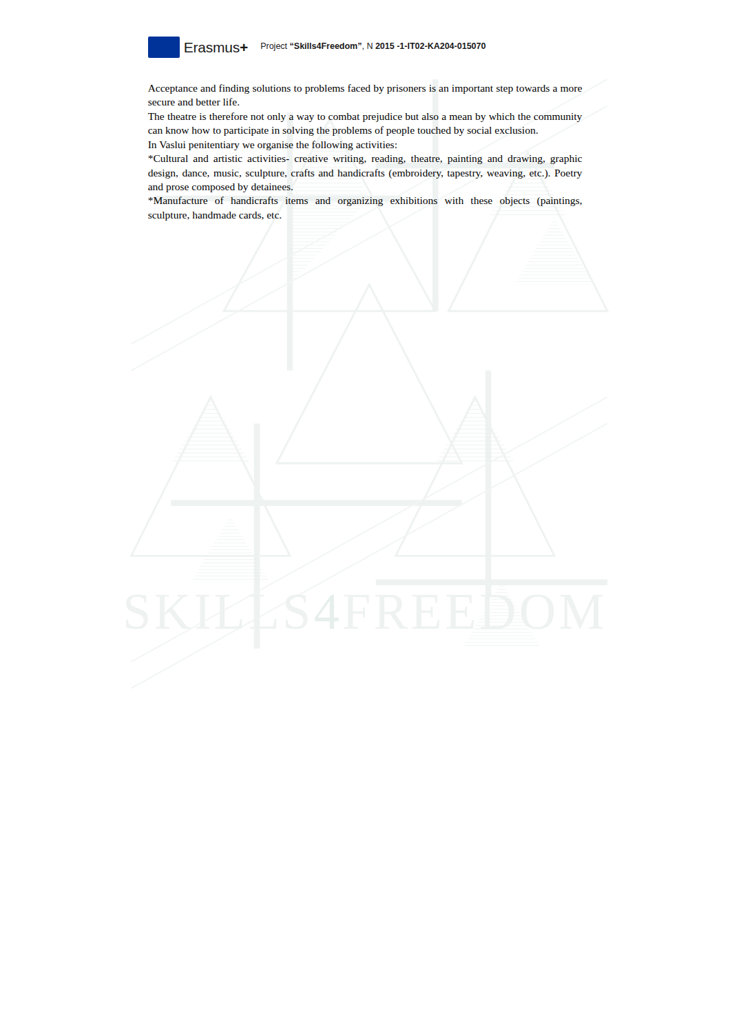SKILLS4 FREEDOM
Erasmus+
Project “Skills4Freedom”, N 2015 -1-IT02-KA204-015070
Acceptance and finding solutions to problems faced by prisoners is an important step towards a more secure and better life.
The theatre is therefore not only a way to combat prejudice but also a mean by which the community can know how to participate in solving the problems of people touched by social exclusion.
In Vaslui penitentiary we organise the following activities:
*Cultural and artistic activities- creative writing, reading, theatre, painting and drawing, graphic design, dance, music, sculpture, crafts and handicrafts (embroidery, tapestry, weaving, etc.). Poetry and prose composed by detainees.
*Manufacture of handicrafts items and organizing exhibitions with these objects (paintings, sculpture, handmade cards, etc.